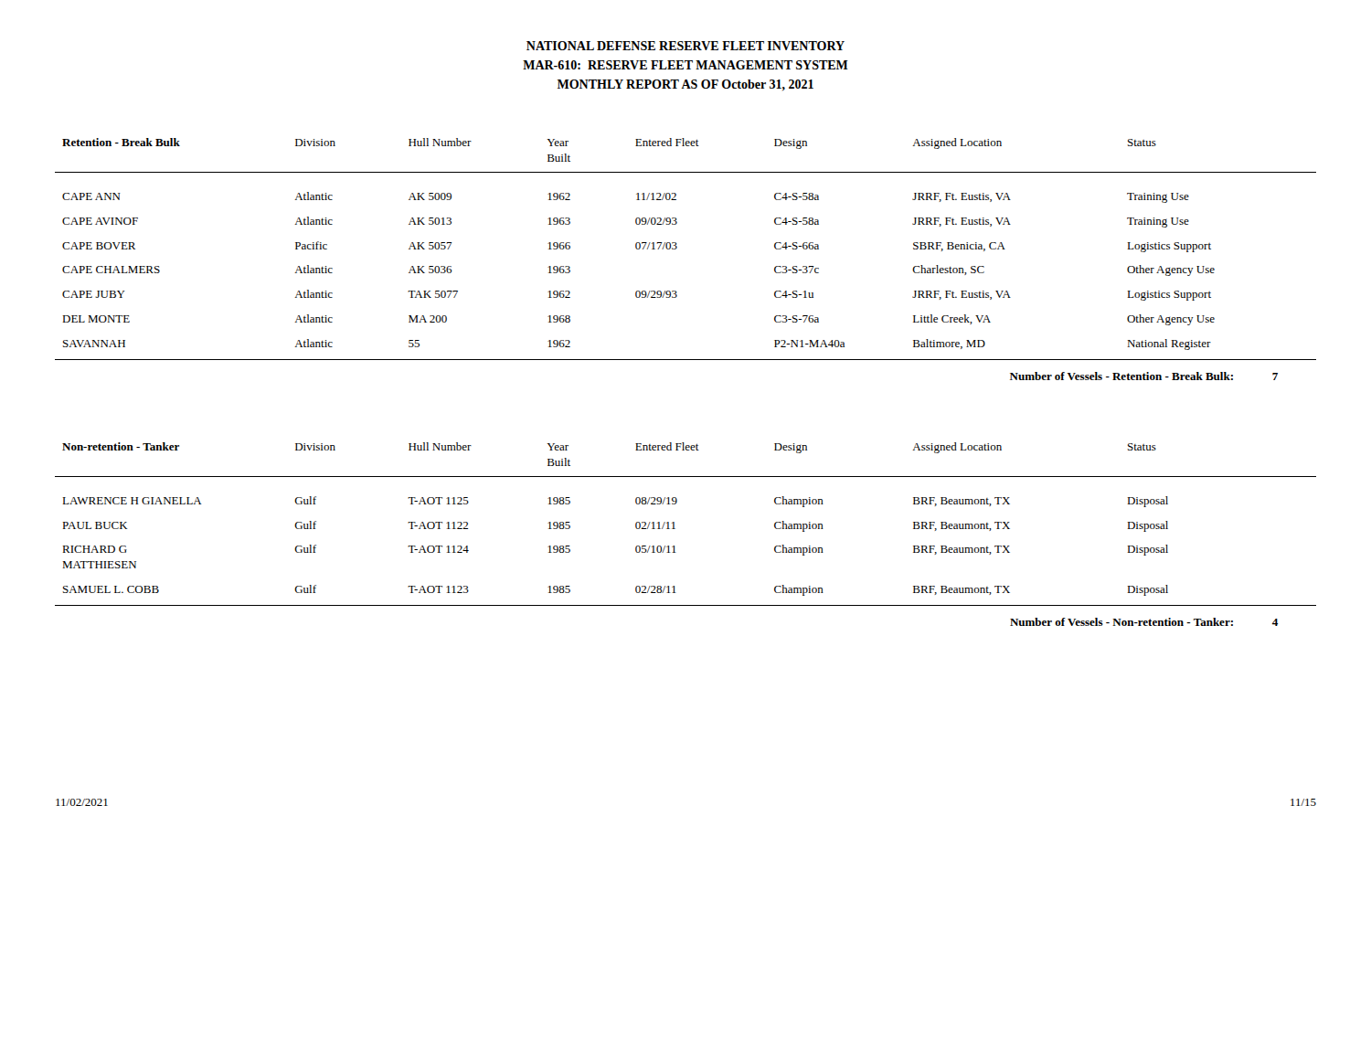NATIONAL DEFENSE RESERVE FLEET INVENTORY
MAR-610: RESERVE FLEET MANAGEMENT SYSTEM
MONTHLY REPORT AS OF October 31, 2021
| Retention - Break Bulk | Division | Hull Number | Year Built | Entered Fleet | Design | Assigned Location | Status |
| --- | --- | --- | --- | --- | --- | --- | --- |
| CAPE ANN | Atlantic | AK 5009 | 1962 | 11/12/02 | C4-S-58a | JRRF, Ft. Eustis, VA | Training Use |
| CAPE AVINOF | Atlantic | AK 5013 | 1963 | 09/02/93 | C4-S-58a | JRRF, Ft. Eustis, VA | Training Use |
| CAPE BOVER | Pacific | AK 5057 | 1966 | 07/17/03 | C4-S-66a | SBRF, Benicia, CA | Logistics Support |
| CAPE CHALMERS | Atlantic | AK 5036 | 1963 | | C3-S-37c | Charleston, SC | Other Agency Use |
| CAPE JUBY | Atlantic | TAK 5077 | 1962 | 09/29/93 | C4-S-1u | JRRF, Ft. Eustis, VA | Logistics Support |
| DEL MONTE | Atlantic | MA 200 | 1968 | | C3-S-76a | Little Creek, VA | Other Agency Use |
| SAVANNAH | Atlantic | 55 | 1962 | | P2-N1-MA40a | Baltimore, MD | National Register |
Number of Vessels - Retention - Break Bulk:7
| Non-retention - Tanker | Division | Hull Number | Year Built | Entered Fleet | Design | Assigned Location | Status |
| --- | --- | --- | --- | --- | --- | --- | --- |
| LAWRENCE H GIANELLA | Gulf | T-AOT 1125 | 1985 | 08/29/19 | Champion | BRF, Beaumont, TX | Disposal |
| PAUL BUCK | Gulf | T-AOT 1122 | 1985 | 02/11/11 | Champion | BRF, Beaumont, TX | Disposal |
| RICHARD G MATTHIESEN | Gulf | T-AOT 1124 | 1985 | 05/10/11 | Champion | BRF, Beaumont, TX | Disposal |
| SAMUEL L. COBB | Gulf | T-AOT 1123 | 1985 | 02/28/11 | Champion | BRF, Beaumont, TX | Disposal |
Number of Vessels - Non-retention - Tanker:4
11/02/2021 11/15